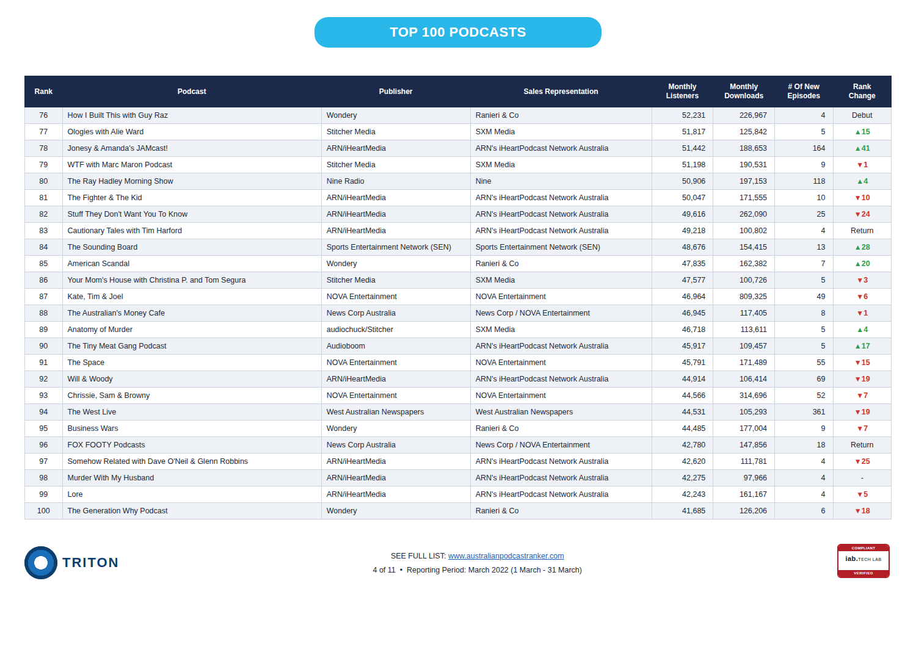TOP 100 PODCASTS
| Rank | Podcast | Publisher | Sales Representation | Monthly Listeners | Monthly Downloads | # Of New Episodes | Rank Change |
| --- | --- | --- | --- | --- | --- | --- | --- |
| 76 | How I Built This with Guy Raz | Wondery | Ranieri & Co | 52,231 | 226,967 | 4 | Debut |
| 77 | Ologies with Alie Ward | Stitcher Media | SXM Media | 51,817 | 125,842 | 5 | ▲ 15 |
| 78 | Jonesy & Amanda's JAMcast! | ARN/iHeartMedia | ARN's iHeartPodcast Network Australia | 51,442 | 188,653 | 164 | ▲ 41 |
| 79 | WTF with Marc Maron Podcast | Stitcher Media | SXM Media | 51,198 | 190,531 | 9 | ▼ 1 |
| 80 | The Ray Hadley Morning Show | Nine Radio | Nine | 50,906 | 197,153 | 118 | ▲ 4 |
| 81 | The Fighter & The Kid | ARN/iHeartMedia | ARN's iHeartPodcast Network Australia | 50,047 | 171,555 | 10 | ▼ 10 |
| 82 | Stuff They Don't Want You To Know | ARN/iHeartMedia | ARN's iHeartPodcast Network Australia | 49,616 | 262,090 | 25 | ▼ 24 |
| 83 | Cautionary Tales with Tim Harford | ARN/iHeartMedia | ARN's iHeartPodcast Network Australia | 49,218 | 100,802 | 4 | Return |
| 84 | The Sounding Board | Sports Entertainment Network (SEN) | Sports Entertainment Network (SEN) | 48,676 | 154,415 | 13 | ▲ 28 |
| 85 | American Scandal | Wondery | Ranieri & Co | 47,835 | 162,382 | 7 | ▲ 20 |
| 86 | Your Mom's House with Christina P. and Tom Segura | Stitcher Media | SXM Media | 47,577 | 100,726 | 5 | ▼ 3 |
| 87 | Kate, Tim & Joel | NOVA Entertainment | NOVA Entertainment | 46,964 | 809,325 | 49 | ▼ 6 |
| 88 | The Australian's Money Cafe | News Corp Australia | News Corp / NOVA Entertainment | 46,945 | 117,405 | 8 | ▼ 1 |
| 89 | Anatomy of Murder | audiochuck/Stitcher | SXM Media | 46,718 | 113,611 | 5 | ▲ 4 |
| 90 | The Tiny Meat Gang Podcast | Audioboom | ARN's iHeartPodcast Network Australia | 45,917 | 109,457 | 5 | ▲ 17 |
| 91 | The Space | NOVA Entertainment | NOVA Entertainment | 45,791 | 171,489 | 55 | ▼ 15 |
| 92 | Will & Woody | ARN/iHeartMedia | ARN's iHeartPodcast Network Australia | 44,914 | 106,414 | 69 | ▼ 19 |
| 93 | Chrissie, Sam & Browny | NOVA Entertainment | NOVA Entertainment | 44,566 | 314,696 | 52 | ▼ 7 |
| 94 | The West Live | West Australian Newspapers | West Australian Newspapers | 44,531 | 105,293 | 361 | ▼ 19 |
| 95 | Business Wars | Wondery | Ranieri & Co | 44,485 | 177,004 | 9 | ▼ 7 |
| 96 | FOX FOOTY Podcasts | News Corp Australia | News Corp / NOVA Entertainment | 42,780 | 147,856 | 18 | Return |
| 97 | Somehow Related with Dave O'Neil & Glenn Robbins | ARN/iHeartMedia | ARN's iHeartPodcast Network Australia | 42,620 | 111,781 | 4 | ▼ 25 |
| 98 | Murder With My Husband | ARN/iHeartMedia | ARN's iHeartPodcast Network Australia | 42,275 | 97,966 | 4 | - |
| 99 | Lore | ARN/iHeartMedia | ARN's iHeartPodcast Network Australia | 42,243 | 161,167 | 4 | ▼ 5 |
| 100 | The Generation Why Podcast | Wondery | Ranieri & Co | 41,685 | 126,206 | 6 | ▼ 18 |
TRITON
SEE FULL LIST: www.australianpodcastranker.com
4 of 11 • Reporting Period: March 2022 (1 March - 31 March)
COMPLIANT
iab.TECH LAB
VERIFIED